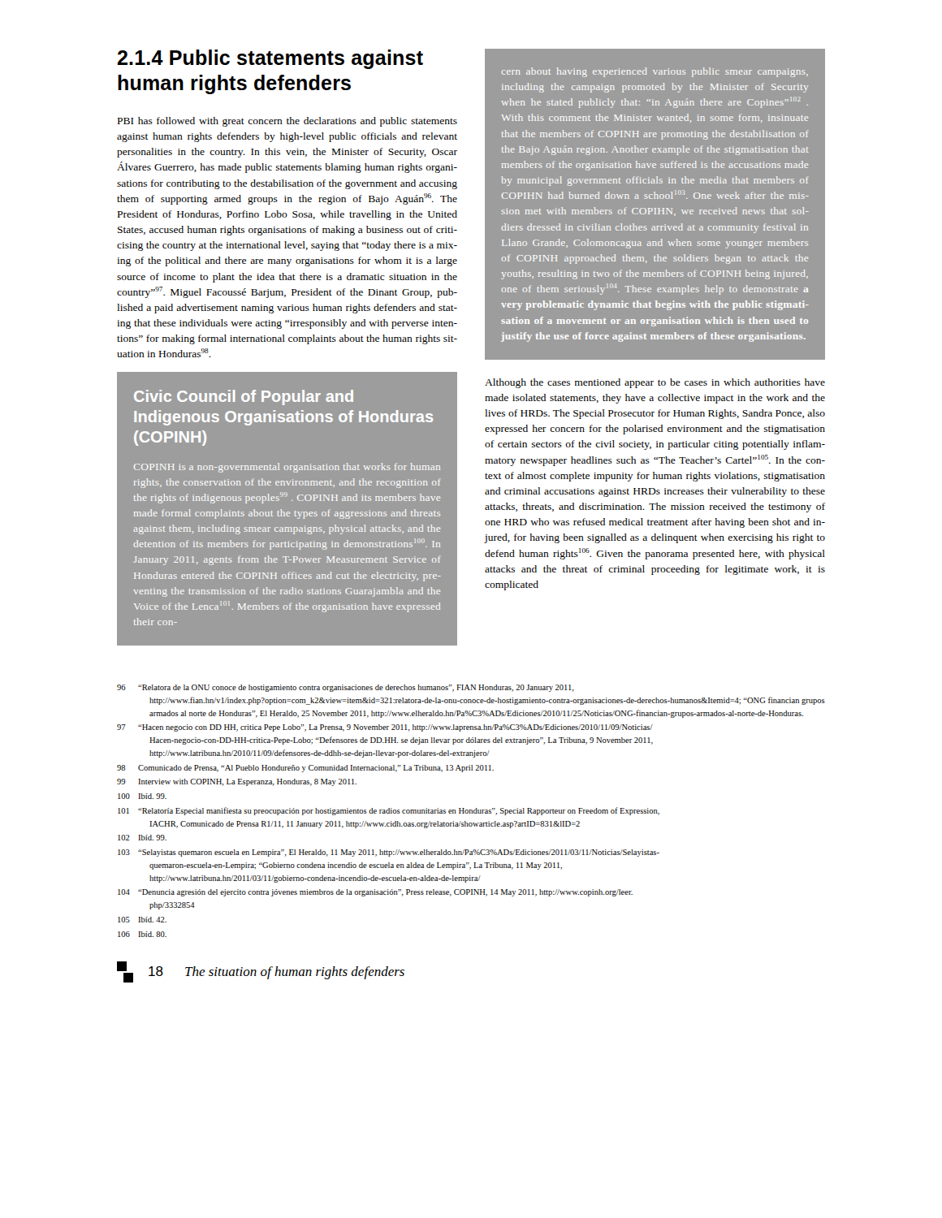2.1.4 Public statements against human rights defenders
PBI has followed with great concern the declarations and public statements against human rights defenders by high-level public officials and relevant personalities in the country. In this vein, the Minister of Security, Oscar Álvares Guerrero, has made public statements blaming human rights organisations for contributing to the destabilisation of the government and accusing them of supporting armed groups in the region of Bajo Aguán96. The President of Honduras, Porfino Lobo Sosa, while travelling in the United States, accused human rights organisations of making a business out of criticising the country at the international level, saying that “today there is a mixing of the political and there are many organisations for whom it is a large source of income to plant the idea that there is a dramatic situation in the country”97. Miguel Facoussé Barjum, President of the Dinant Group, published a paid advertisement naming various human rights defenders and stating that these individuals were acting “irresponsibly and with perverse intentions” for making formal international complaints about the human rights situation in Honduras98.
Civic Council of Popular and Indigenous Organisations of Honduras (COPINH)
COPINH is a non-governmental organisation that works for human rights, the conservation of the environment, and the recognition of the rights of indigenous peoples99 . COPINH and its members have made formal complaints about the types of aggressions and threats against them, including smear campaigns, physical attacks, and the detention of its members for participating in demonstrations100. In January 2011, agents from the T-Power Measurement Service of Honduras entered the COPINH offices and cut the electricity, preventing the transmission of the radio stations Guarajambla and the Voice of the Lenca101. Members of the organisation have expressed their con-
cern about having experienced various public smear campaigns, including the campaign promoted by the Minister of Security when he stated publicly that: “in Aguán there are Copines”102 . With this comment the Minister wanted, in some form, insinuate that the members of COPINH are promoting the destabilisation of the Bajo Aguán region. Another example of the stigmatisation that members of the organisation have suffered is the accusations made by municipal government officials in the media that members of COPIHN had burned down a school103. One week after the mission met with members of COPIHN, we received news that soldiers dressed in civilian clothes arrived at a community festival in Llano Grande, Colomoncagua and when some younger members of COPINH approached them, the soldiers began to attack the youths, resulting in two of the members of COPINH being injured, one of them seriously104. These examples help to demonstrate a very problematic dynamic that begins with the public stigmatisation of a movement or an organisation which is then used to justify the use of force against members of these organisations.
Although the cases mentioned appear to be cases in which authorities have made isolated statements, they have a collective impact in the work and the lives of HRDs. The Special Prosecutor for Human Rights, Sandra Ponce, also expressed her concern for the polarised environment and the stigmatisation of certain sectors of the civil society, in particular citing potentially inflammatory newspaper headlines such as “The Teacher’s Cartel”105. In the context of almost complete impunity for human rights violations, stigmatisation and criminal accusations against HRDs increases their vulnerability to these attacks, threats, and discrimination. The mission received the testimony of one HRD who was refused medical treatment after having been shot and injured, for having been signalled as a delinquent when exercising his right to defend human rights106. Given the panorama presented here, with physical attacks and the threat of criminal proceeding for legitimate work, it is complicated
96
“Relatora de la ONU conoce de hostigamiento contra organisaciones de derechos humanos”, FIAN Honduras, 20 January 2011, http://www.fian.hn/v1/index.php?option=com_k2&view=item&id=321:relatora-de-la-onu-conoce-de-hostigamiento-contra-organisaciones-de-derechos-humanos&Itemid=4; “ONG financian grupos armados al norte de Honduras”, El Heraldo, 25 November 2011, http://www.elheraldo.hn/Pa%C3%ADs/Ediciones/2010/11/25/Noticias/ONG-financian-grupos-armados-al-norte-de-Honduras.
97
“Hacen negocio con DD HH, critica Pepe Lobo”, La Prensa, 9 November 2011, http://www.laprensa.hn/Pa%C3%ADs/Ediciones/2010/11/09/Noticias/ Hacen-negocio-con-DD-HH-critica-Pepe-Lobo; “Defensores de DD.HH. se dejan llevar por dólares del extranjero”, La Tribuna, 9 November 2011, http://www.latribuna.hn/2010/11/09/defensores-de-ddhh-se-dejan-llevar-por-dolares-del-extranjero/
98
Comunicado de Prensa, “Al Pueblo Hondureño y Comunidad Internacional,” La Tribuna, 13 April 2011.
99
Interview with COPINH, La Esperanza, Honduras, 8 May 2011.
100
Ibíd. 99.
101
“Relatoría Especial manifiesta su preocupación por hostigamientos de radios comunitarias en Honduras”, Special Rapporteur on Freedom of Expression, IACHR, Comunicado de Prensa R1/11, 11 January 2011, http://www.cidh.oas.org/relatoria/showarticle.asp?artID=831&lID=2
102
Ibíd. 99.
103
“Selayistas quemaron escuela en Lempira”, El Heraldo, 11 May 2011, http://www.elheraldo.hn/Pa%C3%ADs/Ediciones/2011/03/11/Noticias/Selayistas- quemaron-escuela-en-Lempira; “Gobierno condena incendio de escuela en aldea de Lempira”, La Tribuna, 11 May 2011, http://www.latribuna.hn/2011/03/11/gobierno-condena-incendio-de-escuela-en-aldea-de-lempira/
104
“Denuncia agresión del ejercito contra jóvenes miembros de la organisación”, Press release, COPINH, 14 May 2011, http://www.copinh.org/leer. php/3332854
105
Ibíd. 42.
106
Ibíd. 80.
18
The situation of human rights defenders